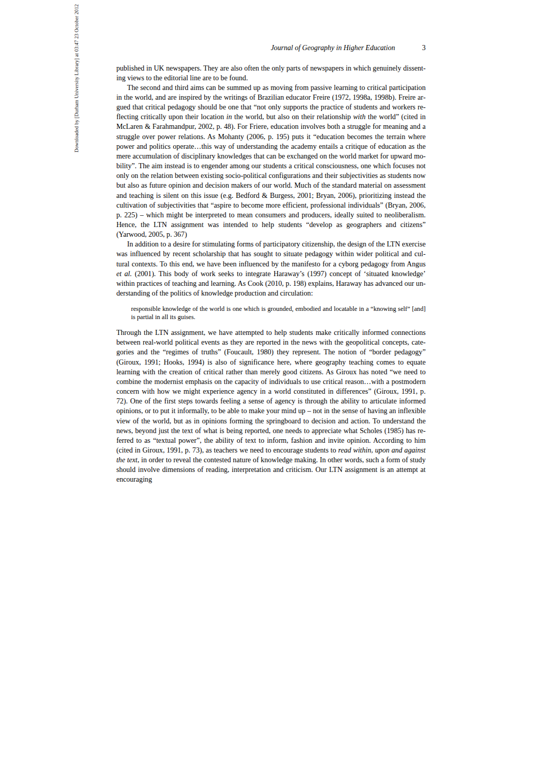Downloaded by [Durham University Library] at 03:47 23 October 2012
Journal of Geography in Higher Education 3
published in UK newspapers. They are also often the only parts of newspapers in which genuinely dissenting views to the editorial line are to be found.
The second and third aims can be summed up as moving from passive learning to critical participation in the world, and are inspired by the writings of Brazilian educator Freire (1972, 1998a, 1998b). Freire argued that critical pedagogy should be one that “not only supports the practice of students and workers reflecting critically upon their location in the world, but also on their relationship with the world” (cited in McLaren & Farahmandpur, 2002, p. 48). For Friere, education involves both a struggle for meaning and a struggle over power relations. As Mohanty (2006, p. 195) puts it “education becomes the terrain where power and politics operate…this way of understanding the academy entails a critique of education as the mere accumulation of disciplinary knowledges that can be exchanged on the world market for upward mobility”. The aim instead is to engender among our students a critical consciousness, one which focuses not only on the relation between existing socio-political configurations and their subjectivities as students now but also as future opinion and decision makers of our world. Much of the standard material on assessment and teaching is silent on this issue (e.g. Bedford & Burgess, 2001; Bryan, 2006), prioritizing instead the cultivation of subjectivities that “aspire to become more efficient, professional individuals” (Bryan, 2006, p. 225) – which might be interpreted to mean consumers and producers, ideally suited to neoliberalism. Hence, the LTN assignment was intended to help students “develop as geographers and citizens” (Yarwood, 2005, p. 367)
In addition to a desire for stimulating forms of participatory citizenship, the design of the LTN exercise was influenced by recent scholarship that has sought to situate pedagogy within wider political and cultural contexts. To this end, we have been influenced by the manifesto for a cyborg pedagogy from Angus et al. (2001). This body of work seeks to integrate Haraway’s (1997) concept of ‘situated knowledge’ within practices of teaching and learning. As Cook (2010, p. 198) explains, Haraway has advanced our understanding of the politics of knowledge production and circulation:
responsible knowledge of the world is one which is grounded, embodied and locatable in a “knowing self” [and] is partial in all its guises.
Through the LTN assignment, we have attempted to help students make critically informed connections between real-world political events as they are reported in the news with the geopolitical concepts, categories and the “regimes of truths” (Foucault, 1980) they represent. The notion of “border pedagogy” (Giroux, 1991; Hooks, 1994) is also of significance here, where geography teaching comes to equate learning with the creation of critical rather than merely good citizens. As Giroux has noted “we need to combine the modernist emphasis on the capacity of individuals to use critical reason…with a postmodern concern with how we might experience agency in a world constituted in differences” (Giroux, 1991, p. 72). One of the first steps towards feeling a sense of agency is through the ability to articulate informed opinions, or to put it informally, to be able to make your mind up – not in the sense of having an inflexible view of the world, but as in opinions forming the springboard to decision and action. To understand the news, beyond just the text of what is being reported, one needs to appreciate what Scholes (1985) has referred to as “textual power”, the ability of text to inform, fashion and invite opinion. According to him (cited in Giroux, 1991, p. 73), as teachers we need to encourage students to read within, upon and against the text, in order to reveal the contested nature of knowledge making. In other words, such a form of study should involve dimensions of reading, interpretation and criticism. Our LTN assignment is an attempt at encouraging